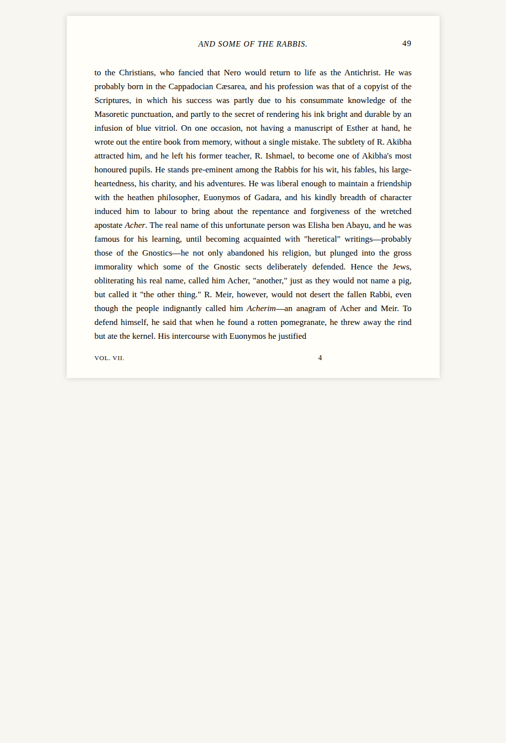And Some of the Rabbis. 49
to the Christians, who fancied that Nero would return to life as the Antichrist. He was probably born in the Cappadocian Cæsarea, and his profession was that of a copyist of the Scriptures, in which his success was partly due to his consummate knowledge of the Masoretic punctuation, and partly to the secret of rendering his ink bright and durable by an infusion of blue vitriol. On one occasion, not having a manuscript of Esther at hand, he wrote out the entire book from memory, without a single mistake. The subtlety of R. Akibha attracted him, and he left his former teacher, R. Ishmael, to become one of Akibha's most honoured pupils. He stands pre-eminent among the Rabbis for his wit, his fables, his large-heartedness, his charity, and his adventures. He was liberal enough to maintain a friendship with the heathen philosopher, Euonymos of Gadara, and his kindly breadth of character induced him to labour to bring about the repentance and forgiveness of the wretched apostate Acher. The real name of this unfortunate person was Elisha ben Abayu, and he was famous for his learning, until becoming acquainted with "heretical" writings—probably those of the Gnostics—he not only abandoned his religion, but plunged into the gross immorality which some of the Gnostic sects deliberately defended. Hence the Jews, obliterating his real name, called him Acher, "another," just as they would not name a pig, but called it "the other thing." R. Meir, however, would not desert the fallen Rabbi, even though the people indignantly called him Acherim—an anagram of Acher and Meir. To defend himself, he said that when he found a rotten pomegranate, he threw away the rind but ate the kernel. His intercourse with Euonymos he justified
Vol. VII. 4